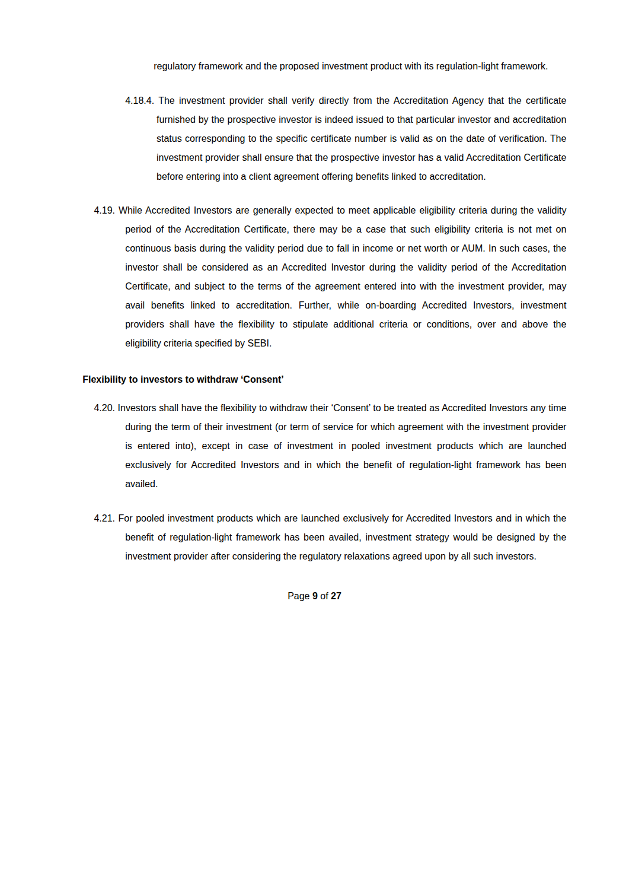regulatory framework and the proposed investment product with its regulation-light framework.
4.18.4. The investment provider shall verify directly from the Accreditation Agency that the certificate furnished by the prospective investor is indeed issued to that particular investor and accreditation status corresponding to the specific certificate number is valid as on the date of verification. The investment provider shall ensure that the prospective investor has a valid Accreditation Certificate before entering into a client agreement offering benefits linked to accreditation.
4.19. While Accredited Investors are generally expected to meet applicable eligibility criteria during the validity period of the Accreditation Certificate, there may be a case that such eligibility criteria is not met on continuous basis during the validity period due to fall in income or net worth or AUM. In such cases, the investor shall be considered as an Accredited Investor during the validity period of the Accreditation Certificate, and subject to the terms of the agreement entered into with the investment provider, may avail benefits linked to accreditation. Further, while on-boarding Accredited Investors, investment providers shall have the flexibility to stipulate additional criteria or conditions, over and above the eligibility criteria specified by SEBI.
Flexibility to investors to withdraw ‘Consent’
4.20. Investors shall have the flexibility to withdraw their ‘Consent’ to be treated as Accredited Investors any time during the term of their investment (or term of service for which agreement with the investment provider is entered into), except in case of investment in pooled investment products which are launched exclusively for Accredited Investors and in which the benefit of regulation-light framework has been availed.
4.21. For pooled investment products which are launched exclusively for Accredited Investors and in which the benefit of regulation-light framework has been availed, investment strategy would be designed by the investment provider after considering the regulatory relaxations agreed upon by all such investors.
Page 9 of 27